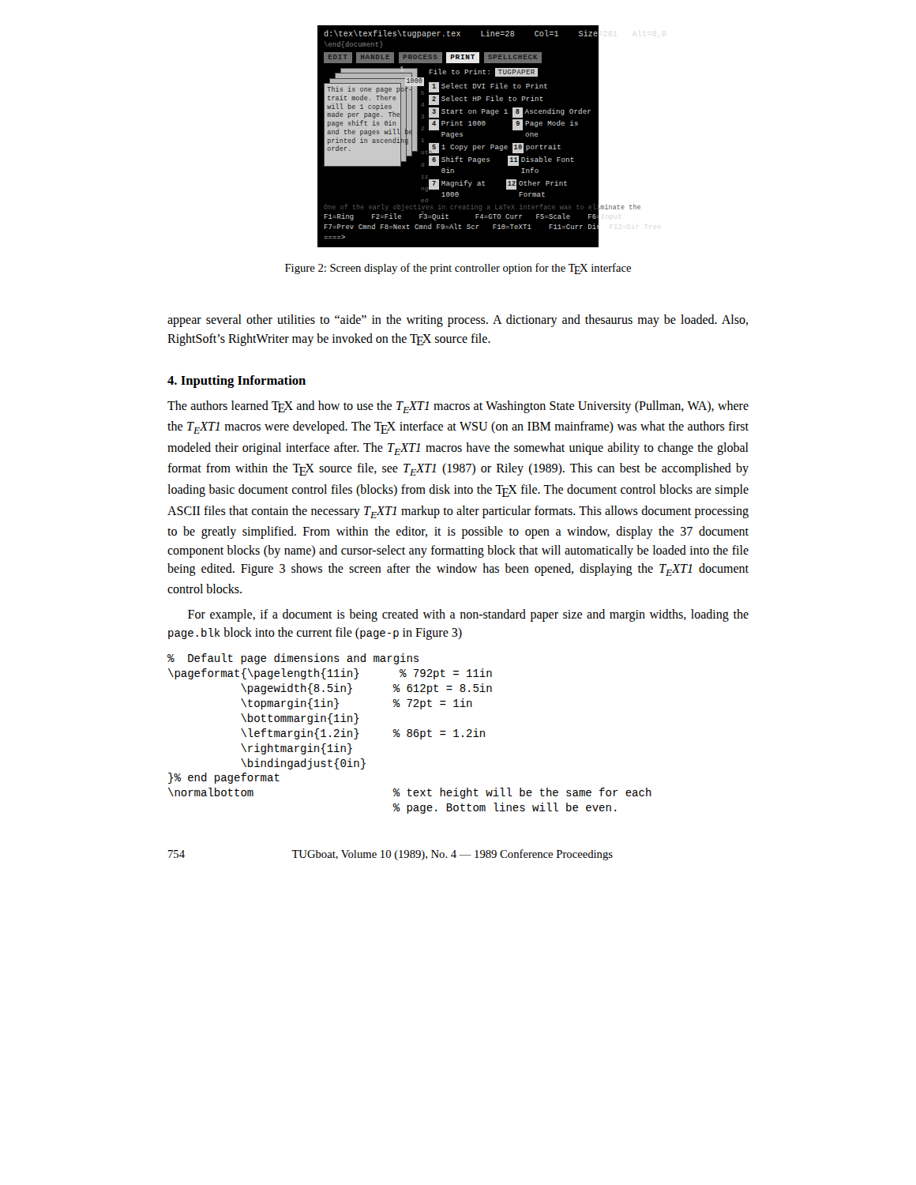d:\tex\texfiles\tugpaper.tex Line=28 Col=1 Size=281 Alt=0,0
\end{document}
EDIT HANDLE PROCESS PRINT SPELLCHECK
1
This is one page por- trait mode. There will be 1 copies made per page. The page shift is 0in and the pages will be printed in ascending order.
1000
5 4 3 2 1 uth d iz ng ed s
File to Print: TUGPAPER
1 Select DVI File to Print
2 Select HP File to Print
3 Start on Page 1
8 Ascending Order
4 Print 1000 Pages
9 Page Mode is one
5 1 Copy per Page
10 portrait
6 Shift Pages 0in
11 Disable Font Info
7 Magnify at 1000
12 Other Print Format
One of the early objectives in creating a LaTeX interface was to eliminate the
F1=Ring F2=File F3=Quit F4=GTO Curr F5=Scale F6=Input F7=Prev Cmnd F8=Next Cmnd F9=Alt Scr F10=TeXT1 F11=Curr Dir F12=Dir Tree ====>
Figure 2: Screen display of the print controller option for the TEX interface
appear several other utilities to “aide” in the writing process. A dictionary and thesaurus may be loaded. Also, RightSoft’s RightWriter may be invoked on the TEX source file.
4. Inputting Information
The authors learned TEX and how to use the TEXT1 macros at Washington State University (Pullman, WA), where the TEXT1 macros were developed. The TEX interface at WSU (on an IBM mainframe) was what the authors first modeled their original interface after. The TEXT1 macros have the somewhat unique ability to change the global format from within the TEX source file, see TEXT1 (1987) or Riley (1989). This can best be accomplished by loading basic document control files (blocks) from disk into the TEX file. The document control blocks are simple ASCII files that contain the necessary TEXT1 markup to alter particular formats. This allows document processing to be greatly simplified. From within the editor, it is possible to open a window, display the 37 document component blocks (by name) and cursor-select any formatting block that will automatically be loaded into the file being edited. Figure 3 shows the screen after the window has been opened, displaying the TEXT1 document control blocks.
For example, if a document is being created with a non-standard paper size and margin widths, loading the page.blk block into the current file (page-p in Figure 3)
%  Default page dimensions and margins
\pageformat{\pagelength{11in}      % 792pt = 11in
           \pagewidth{8.5in}      % 612pt = 8.5in
           \topmargin{1in}        % 72pt = 1in
           \bottommargin{1in}
           \leftmargin{1.2in}     % 86pt = 1.2in
           \rightmargin{1in}
           \bindingadjust{0in}
}% end pageformat
\normalbottom                     % text height will be the same for each
                                  % page. Bottom lines will be even.
754
TUGboat, Volume 10 (1989), No. 4 — 1989 Conference Proceedings